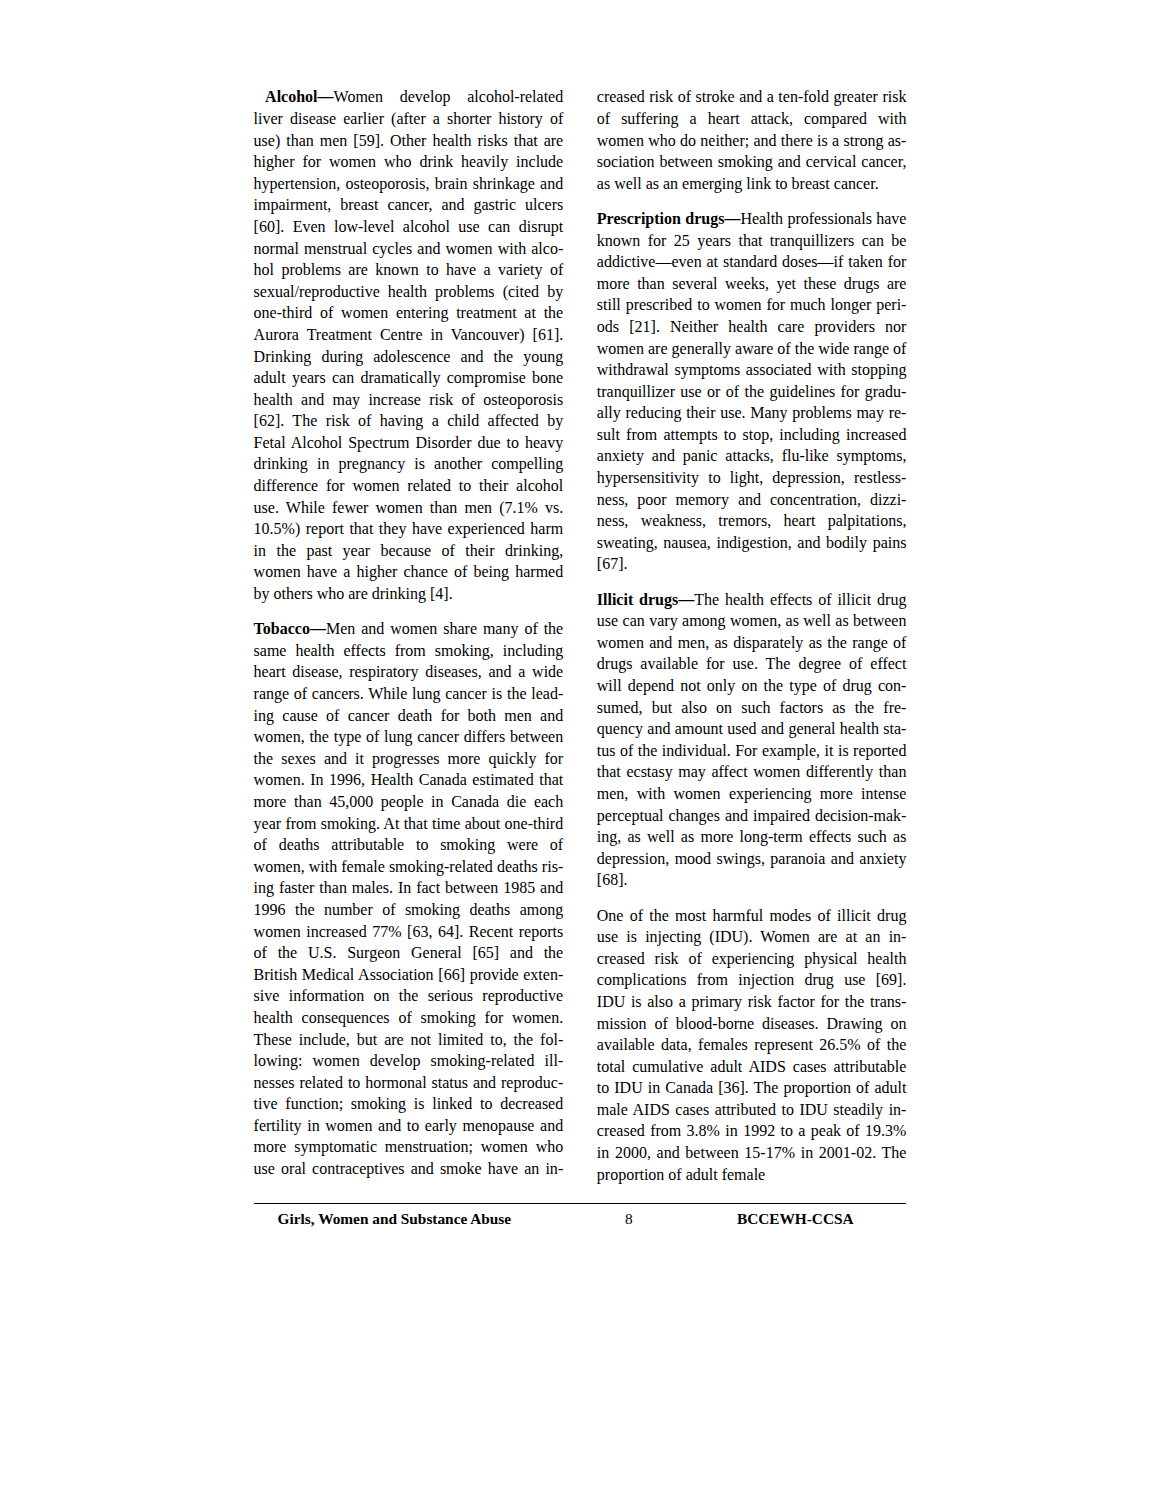Alcohol—Women develop alcohol-related liver disease earlier (after a shorter history of use) than men [59]. Other health risks that are higher for women who drink heavily include hypertension, osteoporosis, brain shrinkage and impairment, breast cancer, and gastric ulcers [60]. Even low-level alcohol use can disrupt normal menstrual cycles and women with alcohol problems are known to have a variety of sexual/reproductive health problems (cited by one-third of women entering treatment at the Aurora Treatment Centre in Vancouver) [61]. Drinking during adolescence and the young adult years can dramatically compromise bone health and may increase risk of osteoporosis [62]. The risk of having a child affected by Fetal Alcohol Spectrum Disorder due to heavy drinking in pregnancy is another compelling difference for women related to their alcohol use. While fewer women than men (7.1% vs. 10.5%) report that they have experienced harm in the past year because of their drinking, women have a higher chance of being harmed by others who are drinking [4].
Tobacco—Men and women share many of the same health effects from smoking, including heart disease, respiratory diseases, and a wide range of cancers. While lung cancer is the leading cause of cancer death for both men and women, the type of lung cancer differs between the sexes and it progresses more quickly for women. In 1996, Health Canada estimated that more than 45,000 people in Canada die each year from smoking. At that time about one-third of deaths attributable to smoking were of women, with female smoking-related deaths rising faster than males. In fact between 1985 and 1996 the number of smoking deaths among women increased 77% [63, 64]. Recent reports of the U.S. Surgeon General [65] and the British Medical Association [66] provide extensive information on the serious reproductive health consequences of smoking for women. These include, but are not limited to, the following: women develop smoking-related illnesses related to hormonal status and reproductive function; smoking is linked to decreased fertility in women and to early menopause and more symptomatic menstruation; women who use oral contraceptives and smoke have an increased risk of stroke and a ten-fold greater risk of suffering a heart attack, compared with women who do neither; and there is a strong association between smoking and cervical cancer, as well as an emerging link to breast cancer.
Prescription drugs—Health professionals have known for 25 years that tranquillizers can be addictive—even at standard doses—if taken for more than several weeks, yet these drugs are still prescribed to women for much longer periods [21]. Neither health care providers nor women are generally aware of the wide range of withdrawal symptoms associated with stopping tranquillizer use or of the guidelines for gradually reducing their use. Many problems may result from attempts to stop, including increased anxiety and panic attacks, flu-like symptoms, hypersensitivity to light, depression, restlessness, poor memory and concentration, dizziness, weakness, tremors, heart palpitations, sweating, nausea, indigestion, and bodily pains [67].
Illicit drugs—The health effects of illicit drug use can vary among women, as well as between women and men, as disparately as the range of drugs available for use. The degree of effect will depend not only on the type of drug consumed, but also on such factors as the frequency and amount used and general health status of the individual. For example, it is reported that ecstasy may affect women differently than men, with women experiencing more intense perceptual changes and impaired decision-making, as well as more long-term effects such as depression, mood swings, paranoia and anxiety [68].
One of the most harmful modes of illicit drug use is injecting (IDU). Women are at an increased risk of experiencing physical health complications from injection drug use [69]. IDU is also a primary risk factor for the transmission of blood-borne diseases. Drawing on available data, females represent 26.5% of the total cumulative adult AIDS cases attributable to IDU in Canada [36]. The proportion of adult male AIDS cases attributed to IDU steadily increased from 3.8% in 1992 to a peak of 19.3% in 2000, and between 15-17% in 2001-02. The proportion of adult female
Girls, Women and Substance Abuse 8 BCCEWH-CCSA